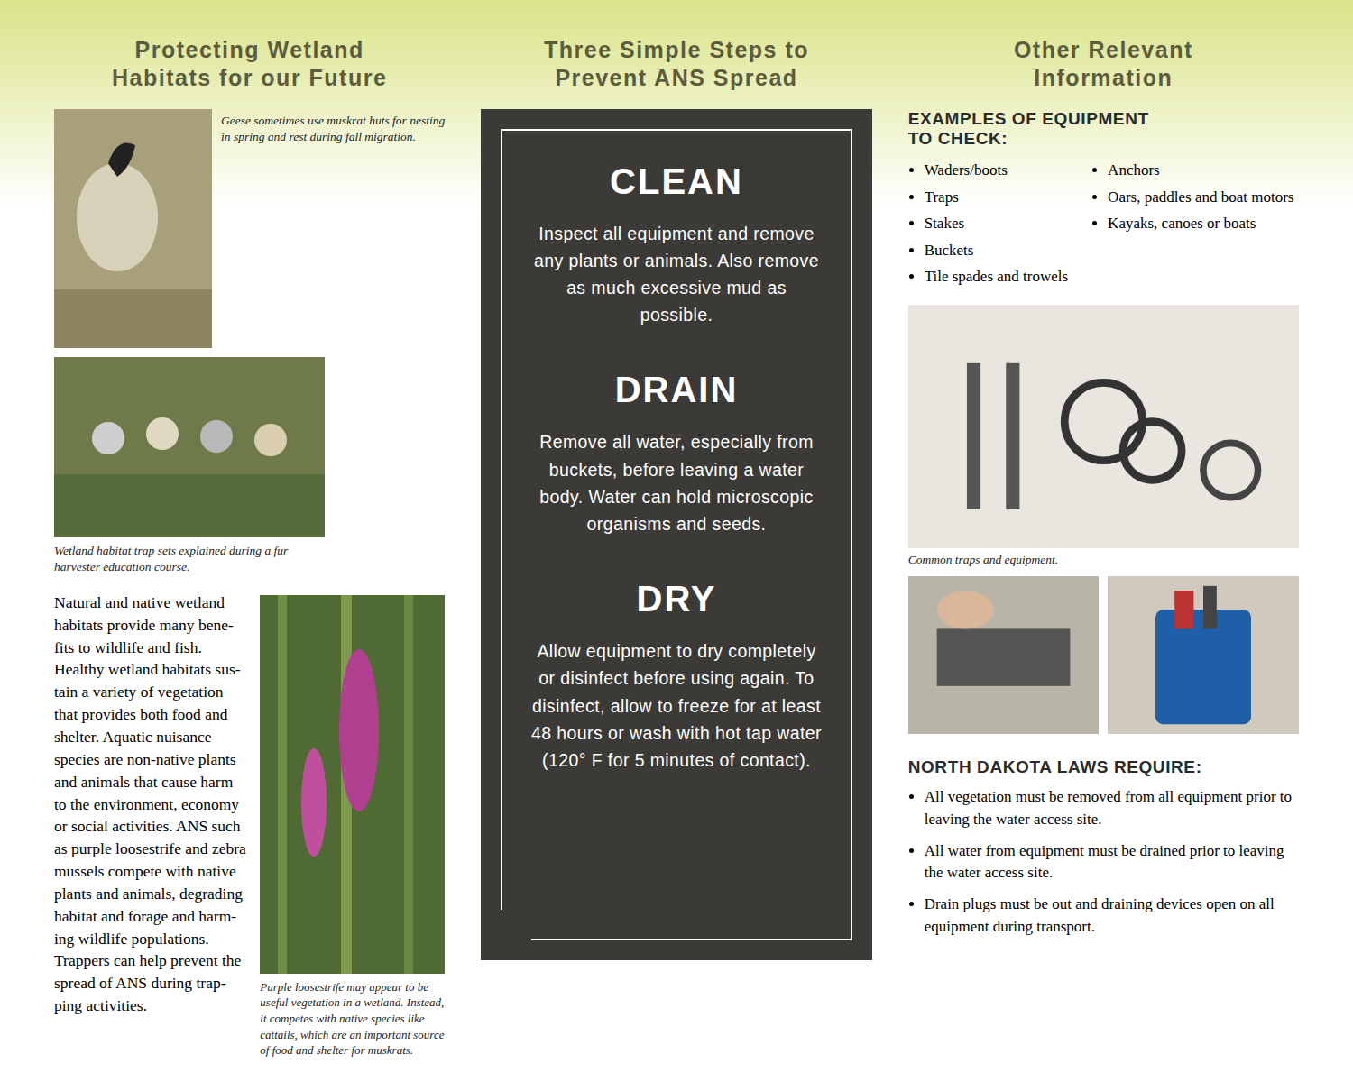Protecting Wetland
Habitats for our Future
Geese sometimes use muskrat huts for nesting in spring and rest during fall migration.
Wetland habitat trap sets explained during a fur harvester education course.
Purple loosestrife may appear to be useful vegetation in a wetland. Instead, it competes with native species like cattails, which are an important source of food and shelter for muskrats.
Natural and native wetland habitats provide many benefits to wildlife and fish. Healthy wetland habitats sustain a variety of vegetation that provides both food and shelter. Aquatic nuisance species are non-native plants and animals that cause harm to the environment, economy or social activities. ANS such as purple loosestrife and zebra mussels compete with native plants and animals, degrading habitat and forage and harming wildlife populations. Trappers can help prevent the spread of ANS during trapping activities.
Three Simple Steps to
Prevent ANS Spread
CLEAN
Inspect all equipment and remove any plants or animals. Also remove as much excessive mud as possible.
DRAIN
Remove all water, especially from buckets, before leaving a water body. Water can hold microscopic organisms and seeds.
DRY
Allow equipment to dry completely or disinfect before using again. To disinfect, allow to freeze for at least 48 hours or wash with hot tap water (120° F for 5 minutes of contact).
Other Relevant
Information
EXAMPLES OF EQUIPMENT
TO CHECK:
Waders/boots
Traps
Stakes
Buckets
Tile spades and trowels
Anchors
Oars, paddles and boat motors
Kayaks, canoes or boats
Common traps and equipment.
NORTH DAKOTA LAWS REQUIRE:
All vegetation must be removed from all equipment prior to leaving the water access site.
All water from equipment must be drained prior to leaving the water access site.
Drain plugs must be out and draining devices open on all equipment during transport.